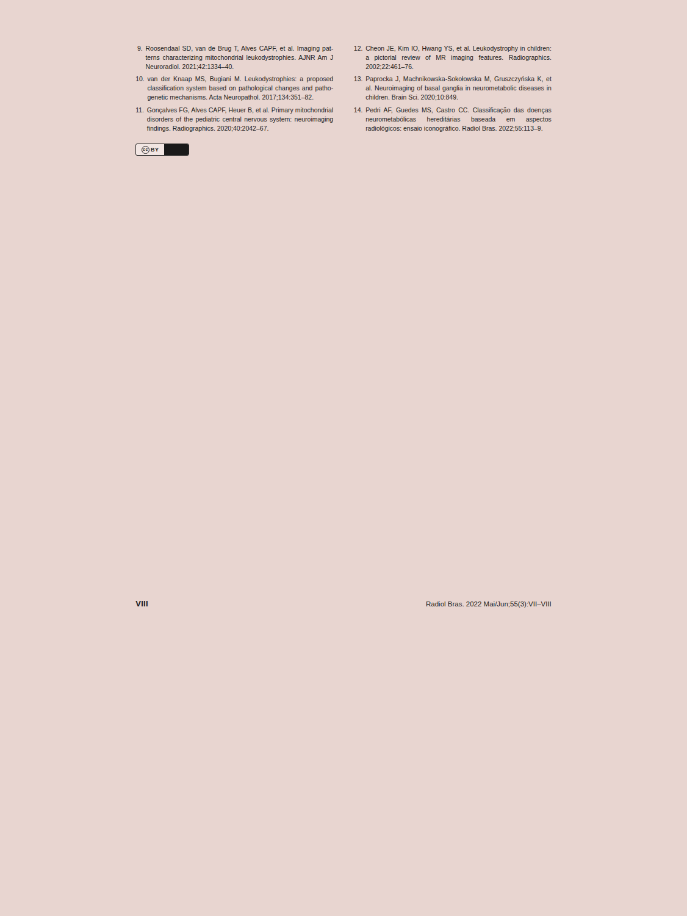9. Roosendaal SD, van de Brug T, Alves CAPF, et al. Imaging patterns characterizing mitochondrial leukodystrophies. AJNR Am J Neuroradiol. 2021;42:1334–40.
10. van der Knaap MS, Bugiani M. Leukodystrophies: a proposed classification system based on pathological changes and pathogenetic mechanisms. Acta Neuropathol. 2017;134:351–82.
11. Gonçalves FG, Alves CAPF, Heuer B, et al. Primary mitochondrial disorders of the pediatric central nervous system: neuroimaging findings. Radiographics. 2020;40:2042–67.
cc BY
12. Cheon JE, Kim IO, Hwang YS, et al. Leukodystrophy in children: a pictorial review of MR imaging features. Radiographics. 2002;22:461–76.
13. Paprocka J, Machnikowska-Sokołowska M, Gruszczyńska K, et al. Neuroimaging of basal ganglia in neurometabolic diseases in children. Brain Sci. 2020;10:849.
14. Pedri AF, Guedes MS, Castro CC. Classificação das doenças neurometabólicas hereditárias baseada em aspectos radiológicos: ensaio iconográfico. Radiol Bras. 2022;55:113–9.
VIII
Radiol Bras. 2022 Mai/Jun;55(3):VII–VIII